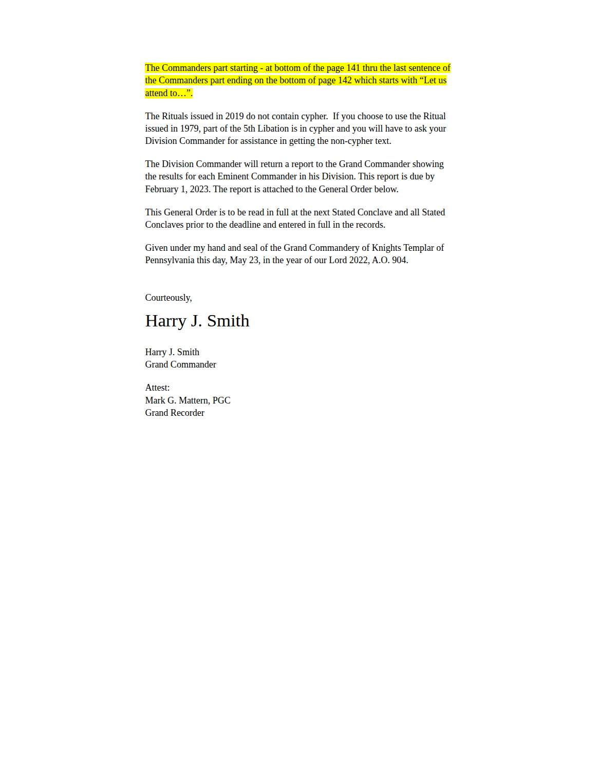The Commanders part starting - at bottom of the page 141 thru the last sentence of the Commanders part ending on the bottom of page 142 which starts with “Let us attend to…”.
The Rituals issued in 2019 do not contain cypher. If you choose to use the Ritual issued in 1979, part of the 5th Libation is in cypher and you will have to ask your Division Commander for assistance in getting the non-cypher text.
The Division Commander will return a report to the Grand Commander showing the results for each Eminent Commander in his Division. This report is due by February 1, 2023. The report is attached to the General Order below.
This General Order is to be read in full at the next Stated Conclave and all Stated Conclaves prior to the deadline and entered in full in the records.
Given under my hand and seal of the Grand Commandery of Knights Templar of Pennsylvania this day, May 23, in the year of our Lord 2022, A.O. 904.
Courteously,
Harry J. Smith
Harry J. Smith
Grand Commander
Attest:
Mark G. Mattern, PGC
Grand Recorder